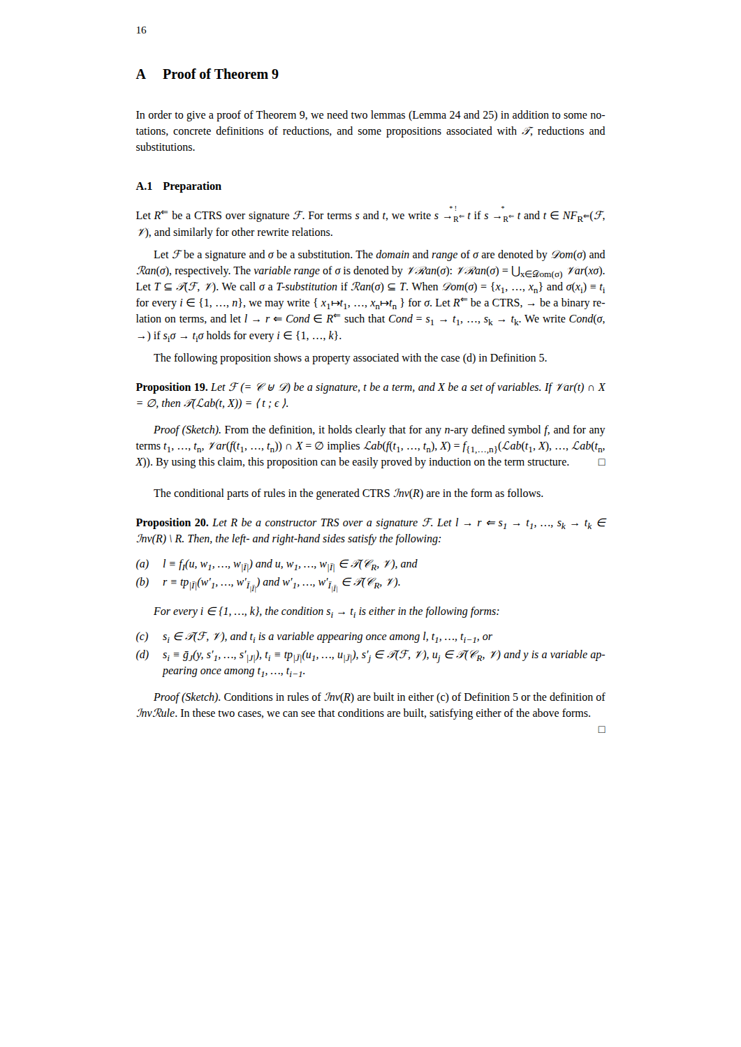16
AProof of Theorem 9
In order to give a proof of Theorem 9, we need two lemmas (Lemma 24 and 25) in addition to some notations, concrete definitions of reductions, and some propositions associated with 𝒯, reductions and substitutions.
A.1 Preparation
Let R⇐ be a CTRS over signature ℱ. For terms s and t, we write s * !→R⇐ t if s *→R⇐ t and t ∈ NFR⇐(ℱ, 𝒱), and similarly for other rewrite relations.
Let ℱ be a signature and σ be a substitution. The domain and range of σ are denoted by 𝒟om(σ) and ℛan(σ), respectively. The variable range of σ is denoted by 𝒱ℛan(σ): 𝒱ℛan(σ) = ⋃x∈𝒟om(σ) 𝒱ar(xσ). Let T ⊆ 𝒯(ℱ, 𝒱). We call σ a T-substitution if ℛan(σ) ⊆ T. When 𝒟om(σ) = {x1, …, xn} and σ(xi) ≡ ti for every i ∈ {1, …, n}, we may write { x1↦t1, …, xn↦tn } for σ. Let R⇐ be a CTRS, → be a binary relation on terms, and let l → r ⇐ Cond ∈ R⇐ such that Cond = s1 → t1, …, sk → tk. We write Cond(σ, →) if siσ → tiσ holds for every i ∈ {1, …, k}.
The following proposition shows a property associated with the case (d) in Definition 5.
Proposition 19. Let ℱ (= 𝒞 ⊎ 𝒟) be a signature, t be a term, and X be a set of variables. If 𝒱ar(t) ∩ X = ∅, then 𝒯(ℒab(t, X)) = ⟨ t ; ϵ ⟩.
Proof (Sketch). From the definition, it holds clearly that for any n-ary defined symbol f, and for any terms t1, …, tn, 𝒱ar(f(t1, …, tn)) ∩ X = ∅ implies ℒab(f(t1, …, tn), X) = f{1,…,n}(ℒab(t1, X), …, ℒab(tn, X)). By using this claim, this proposition can be easily proved by induction on the term structure.□
The conditional parts of rules in the generated CTRS ℐnv(R) are in the form as follows.
Proposition 20. Let R be a constructor TRS over a signature ℱ. Let l → r ⇐ s1 → t1, …, sk → tk ∈ ℐnv(R) \ R. Then, the left- and right-hand sides satisfy the following:
(a) l ≡ fI(u, w1, …, w|Ī|) and u, w1, …, w|Ī| ∈ 𝒯(𝒞R, 𝒱), and
(b) r ≡ tp|Ī|(w′1, …, w′Ī|Ī|) and w′1, …, w′Ī|Ī| ∈ 𝒯(𝒞R, 𝒱).
For every i ∈ {1, …, k}, the condition si → ti is either in the following forms:
(c) si ∈ 𝒯(ℱ, 𝒱), and ti is a variable appearing once among l, t1, …, ti−1, or
(d) si ≡ ḡJ(y, s′1, …, s′|J|), ti ≡ tp|J̄|(u1, …, u|J̄|), s′j ∈ 𝒯(ℱ, 𝒱), uj ∈ 𝒯(𝒞R, 𝒱) and y is a variable appearing once among t1, …, ti−1.
Proof (Sketch). Conditions in rules of ℐnv(R) are built in either (c) of Definition 5 or the definition of ℐnvℛule. In these two cases, we can see that conditions are built, satisfying either of the above forms.□